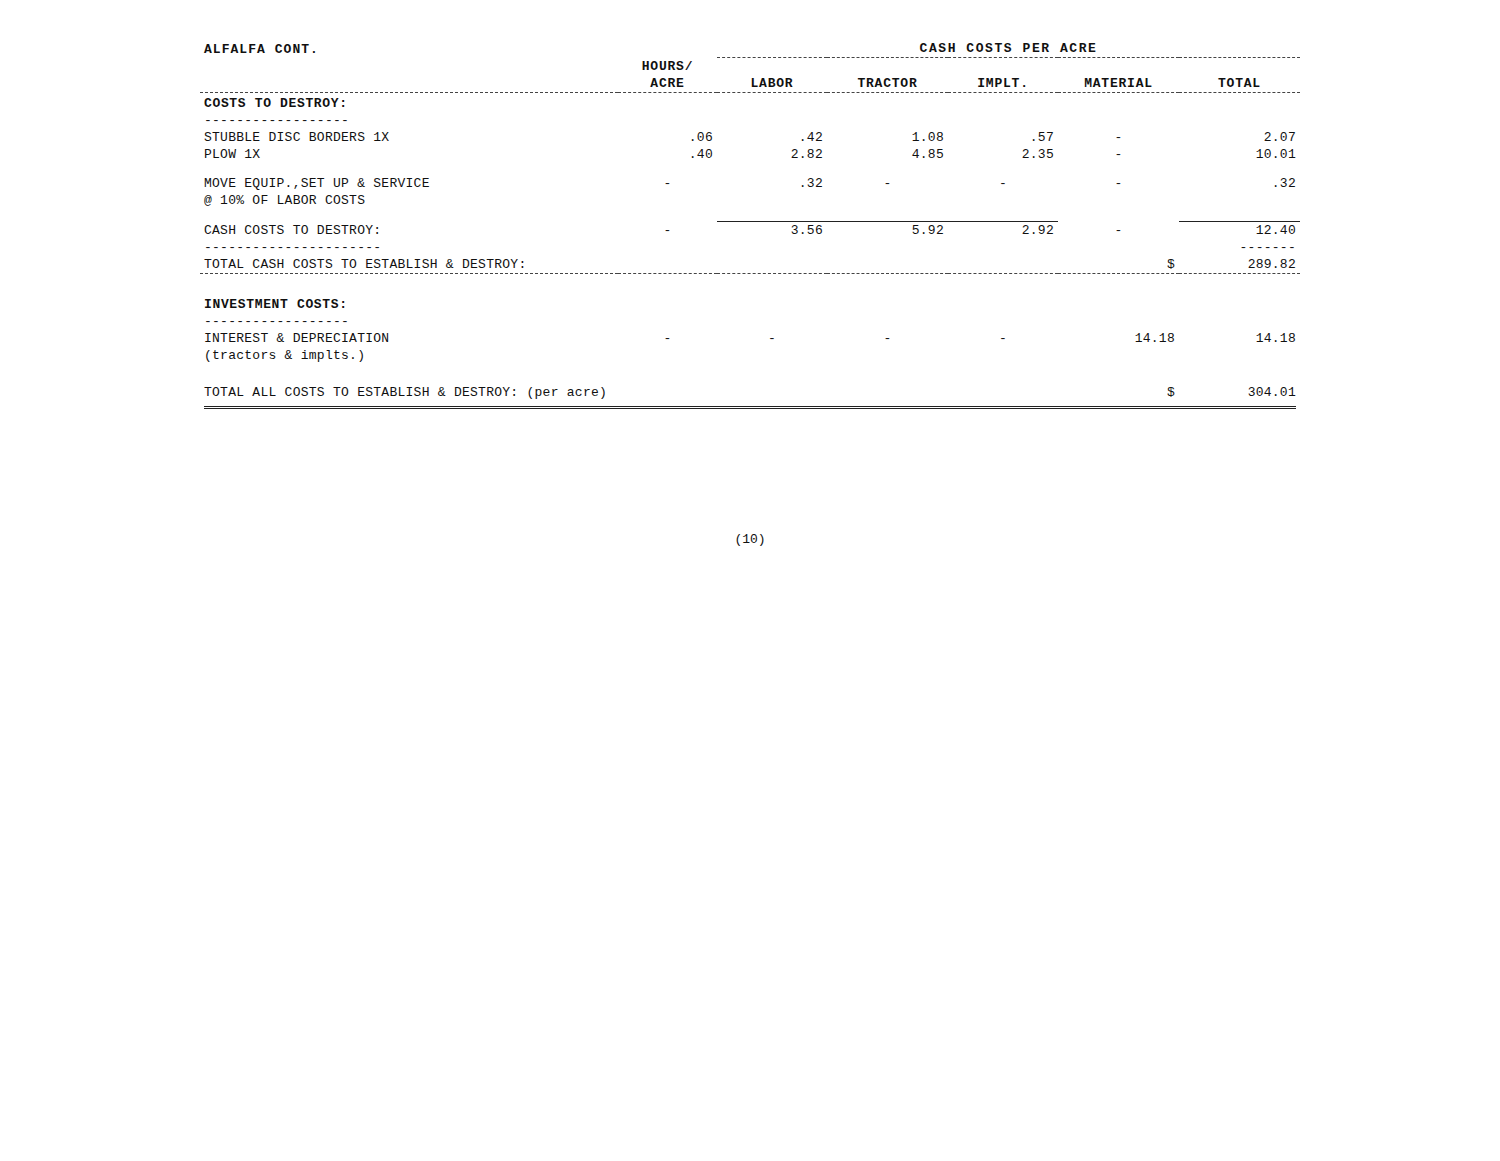| ALFALFA CONT. | | CASH COSTS PER ACRE |
| | HOURS/ | |
| | ACRE | LABOR | TRACTOR | IMPLT. | MATERIAL | TOTAL |
| COSTS TO DESTROY: | | | | | | |
| ------------------ | | | | | | |
| STUBBLE DISC BORDERS 1X | .06 | .42 | 1.08 | .57 | - | 2.07 |
| PLOW 1X | .40 | 2.82 | 4.85 | 2.35 | - | 10.01 |
| MOVE EQUIP.,SET UP & SERVICE | - | .32 | - | - | - | .32 |
| @ 10% OF LABOR COSTS | | | | | | |
| CASH COSTS TO DESTROY: | - | 3.56 | 5.92 | 2.92 | - | 12.40 |
| ---------------------- | | | | | | ------- |
| TOTAL CASH COSTS TO ESTABLISH & DESTROY: | $ | 289.82 |
| INVESTMENT COSTS: | | | | | | |
| ------------------ | | | | | | |
| INTEREST & DEPRECIATION | - | - | - | - | 14.18 | 14.18 |
| (tractors & implts.) | | | | | | |
| TOTAL ALL COSTS TO ESTABLISH & DESTROY: (per acre) | $ | 304.01 |
(10)